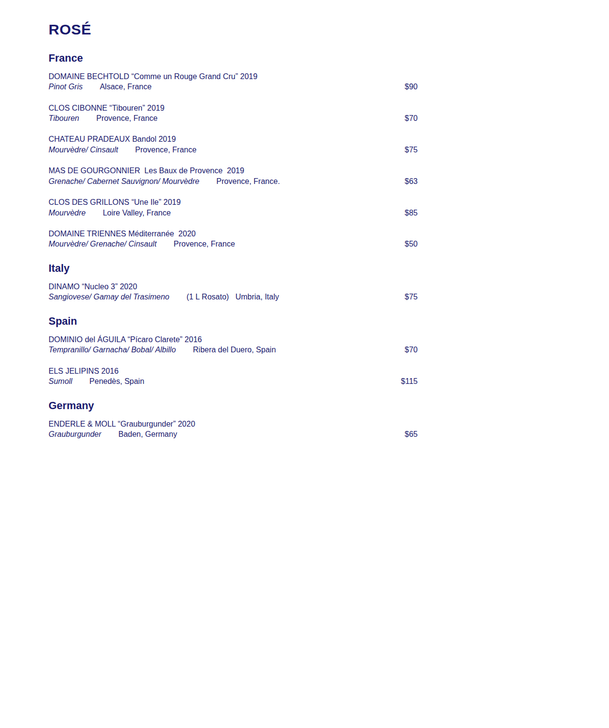ROSÉ
France
DOMAINE BECHTOLD “Comme un Rouge Grand Cru” 2019
Pinot Gris Alsace, France $90
CLOS CIBONNE “Tibouren” 2019
Tibouren Provence, France $70
CHATEAU PRADEAUX Bandol 2019
Mourvèdre/ Cinsault Provence, France $75
MAS DE GOURGONNIER Les Baux de Provence 2019
Grenache/ Cabernet Sauvignon/ Mourvèdre Provence, France. $63
CLOS DES GRILLONS “Une Ile” 2019
Mourvèdre Loire Valley, France $85
DOMAINE TRIENNES Méditerranée 2020
Mourvèdre/ Grenache/ Cinsault Provence, France $50
Italy
DINAMO “Nucleo 3” 2020
Sangiovese/ Gamay del Trasimeno (1 L Rosato) Umbria, Italy $75
Spain
DOMINIO del ÁGUILA “Pícaro Clarete” 2016
Tempranillo/ Garnacha/ Bobal/ Albillo Ribera del Duero, Spain $70
ELS JELIPINS 2016
Sumoll Penedès, Spain $115
Germany
ENDERLE & MOLL “Grauburgunder” 2020
Grauburgunder Baden, Germany $65